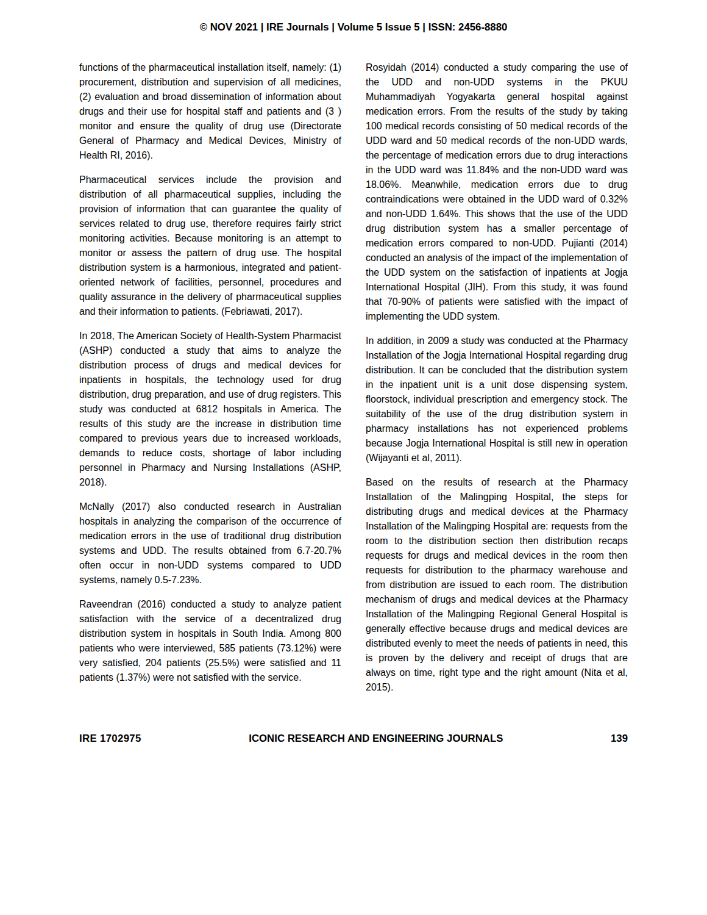© NOV 2021 | IRE Journals | Volume 5 Issue 5 | ISSN: 2456-8880
functions of the pharmaceutical installation itself, namely: (1) procurement, distribution and supervision of all medicines, (2) evaluation and broad dissemination of information about drugs and their use for hospital staff and patients and (3 ) monitor and ensure the quality of drug use (Directorate General of Pharmacy and Medical Devices, Ministry of Health RI, 2016).
Pharmaceutical services include the provision and distribution of all pharmaceutical supplies, including the provision of information that can guarantee the quality of services related to drug use, therefore requires fairly strict monitoring activities. Because monitoring is an attempt to monitor or assess the pattern of drug use. The hospital distribution system is a harmonious, integrated and patient-oriented network of facilities, personnel, procedures and quality assurance in the delivery of pharmaceutical supplies and their information to patients. (Febriawati, 2017).
In 2018, The American Society of Health-System Pharmacist (ASHP) conducted a study that aims to analyze the distribution process of drugs and medical devices for inpatients in hospitals, the technology used for drug distribution, drug preparation, and use of drug registers. This study was conducted at 6812 hospitals in America. The results of this study are the increase in distribution time compared to previous years due to increased workloads, demands to reduce costs, shortage of labor including personnel in Pharmacy and Nursing Installations (ASHP, 2018).
McNally (2017) also conducted research in Australian hospitals in analyzing the comparison of the occurrence of medication errors in the use of traditional drug distribution systems and UDD. The results obtained from 6.7-20.7% often occur in non-UDD systems compared to UDD systems, namely 0.5-7.23%.
Raveendran (2016) conducted a study to analyze patient satisfaction with the service of a decentralized drug distribution system in hospitals in South India. Among 800 patients who were interviewed, 585 patients (73.12%) were very satisfied, 204 patients (25.5%) were satisfied and 11 patients (1.37%) were not satisfied with the service.
Rosyidah (2014) conducted a study comparing the use of the UDD and non-UDD systems in the PKUU Muhammadiyah Yogyakarta general hospital against medication errors. From the results of the study by taking 100 medical records consisting of 50 medical records of the UDD ward and 50 medical records of the non-UDD wards, the percentage of medication errors due to drug interactions in the UDD ward was 11.84% and the non-UDD ward was 18.06%. Meanwhile, medication errors due to drug contraindications were obtained in the UDD ward of 0.32% and non-UDD 1.64%. This shows that the use of the UDD drug distribution system has a smaller percentage of medication errors compared to non-UDD. Pujianti (2014) conducted an analysis of the impact of the implementation of the UDD system on the satisfaction of inpatients at Jogja International Hospital (JIH). From this study, it was found that 70-90% of patients were satisfied with the impact of implementing the UDD system.
In addition, in 2009 a study was conducted at the Pharmacy Installation of the Jogja International Hospital regarding drug distribution. It can be concluded that the distribution system in the inpatient unit is a unit dose dispensing system, floorstock, individual prescription and emergency stock. The suitability of the use of the drug distribution system in pharmacy installations has not experienced problems because Jogja International Hospital is still new in operation (Wijayanti et al, 2011).
Based on the results of research at the Pharmacy Installation of the Malingping Hospital, the steps for distributing drugs and medical devices at the Pharmacy Installation of the Malingping Hospital are: requests from the room to the distribution section then distribution recaps requests for drugs and medical devices in the room then requests for distribution to the pharmacy warehouse and from distribution are issued to each room. The distribution mechanism of drugs and medical devices at the Pharmacy Installation of the Malingping Regional General Hospital is generally effective because drugs and medical devices are distributed evenly to meet the needs of patients in need, this is proven by the delivery and receipt of drugs that are always on time, right type and the right amount (Nita et al, 2015).
IRE 1702975 ICONIC RESEARCH AND ENGINEERING JOURNALS 139